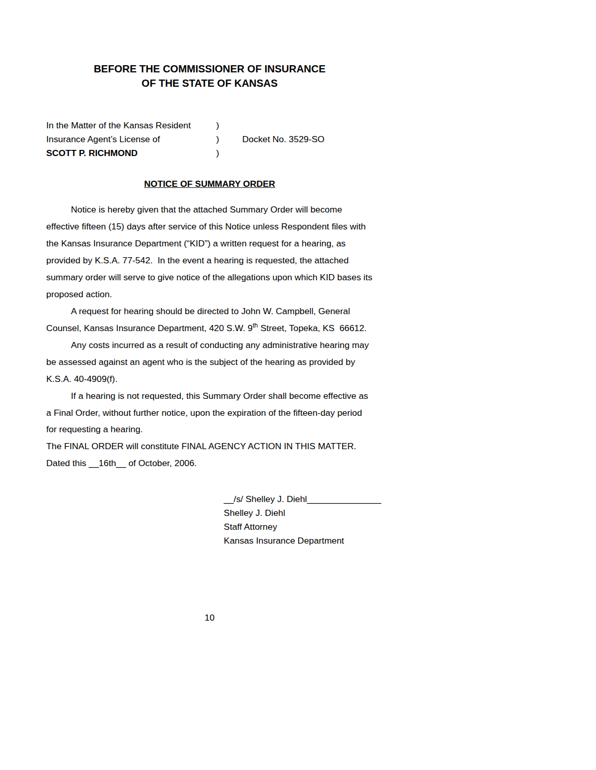BEFORE THE COMMISSIONER OF INSURANCE
OF THE STATE OF KANSAS
| In the Matter of the Kansas Resident | ) | |
| Insurance Agent’s License of | ) | Docket No. 3529-SO |
| SCOTT P. RICHMOND | ) | |
NOTICE OF SUMMARY ORDER
Notice is hereby given that the attached Summary Order will become effective fifteen (15) days after service of this Notice unless Respondent files with the Kansas Insurance Department (“KID”) a written request for a hearing, as provided by K.S.A. 77-542. In the event a hearing is requested, the attached summary order will serve to give notice of the allegations upon which KID bases its proposed action.
A request for hearing should be directed to John W. Campbell, General Counsel, Kansas Insurance Department, 420 S.W. 9th Street, Topeka, KS 66612.
Any costs incurred as a result of conducting any administrative hearing may be assessed against an agent who is the subject of the hearing as provided by K.S.A. 40-4909(f).
If a hearing is not requested, this Summary Order shall become effective as a Final Order, without further notice, upon the expiration of the fifteen-day period for requesting a hearing.
The FINAL ORDER will constitute FINAL AGENCY ACTION IN THIS MATTER.
Dated this __16th__ of October, 2006.
__/s/ Shelley J. Diehl_______________
Shelley J. Diehl
Staff Attorney
Kansas Insurance Department
10